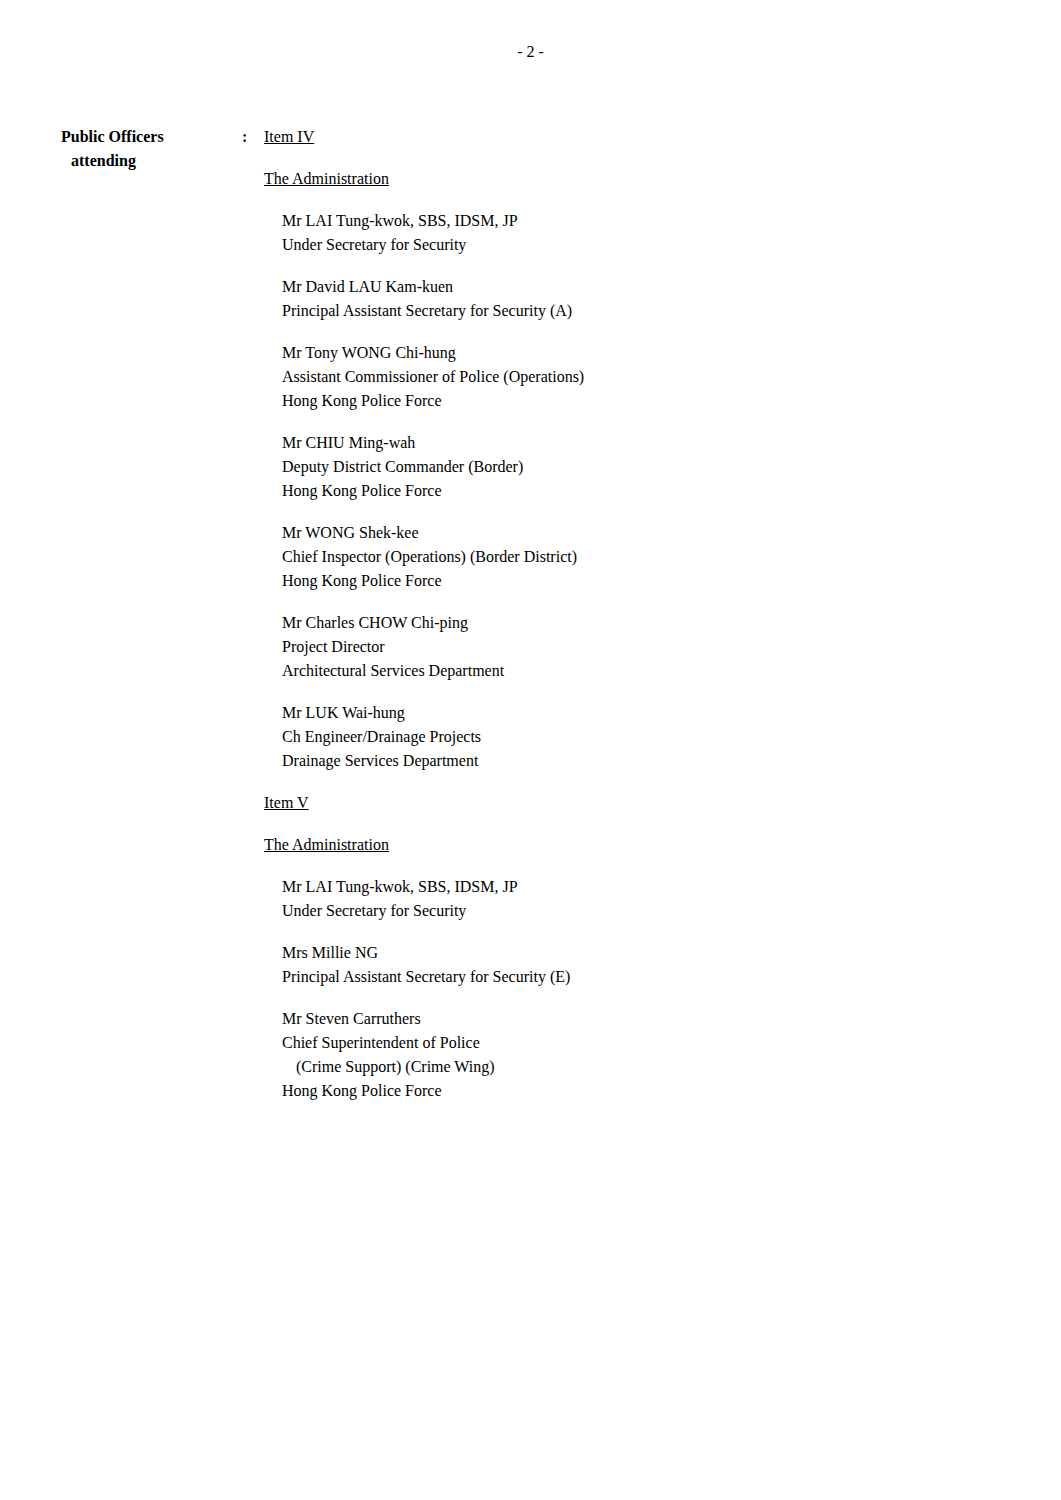- 2 -
| Public Officers attending | : | Item IV The Administration Mr LAI Tung-kwok, SBS, IDSM, JP Under Secretary for Security Mr David LAU Kam-kuen Principal Assistant Secretary for Security (A) Mr Tony WONG Chi-hung Assistant Commissioner of Police (Operations) Hong Kong Police Force Mr CHIU Ming-wah Deputy District Commander (Border) Hong Kong Police Force Mr WONG Shek-kee Chief Inspector (Operations) (Border District) Hong Kong Police Force Mr Charles CHOW Chi-ping Project Director Architectural Services Department Mr LUK Wai-hung Ch Engineer/Drainage Projects Drainage Services Department Item V The Administration Mr LAI Tung-kwok, SBS, IDSM, JP Under Secretary for Security Mrs Millie NG Principal Assistant Secretary for Security (E) Mr Steven Carruthers Chief Superintendent of Police (Crime Support) (Crime Wing) Hong Kong Police Force |